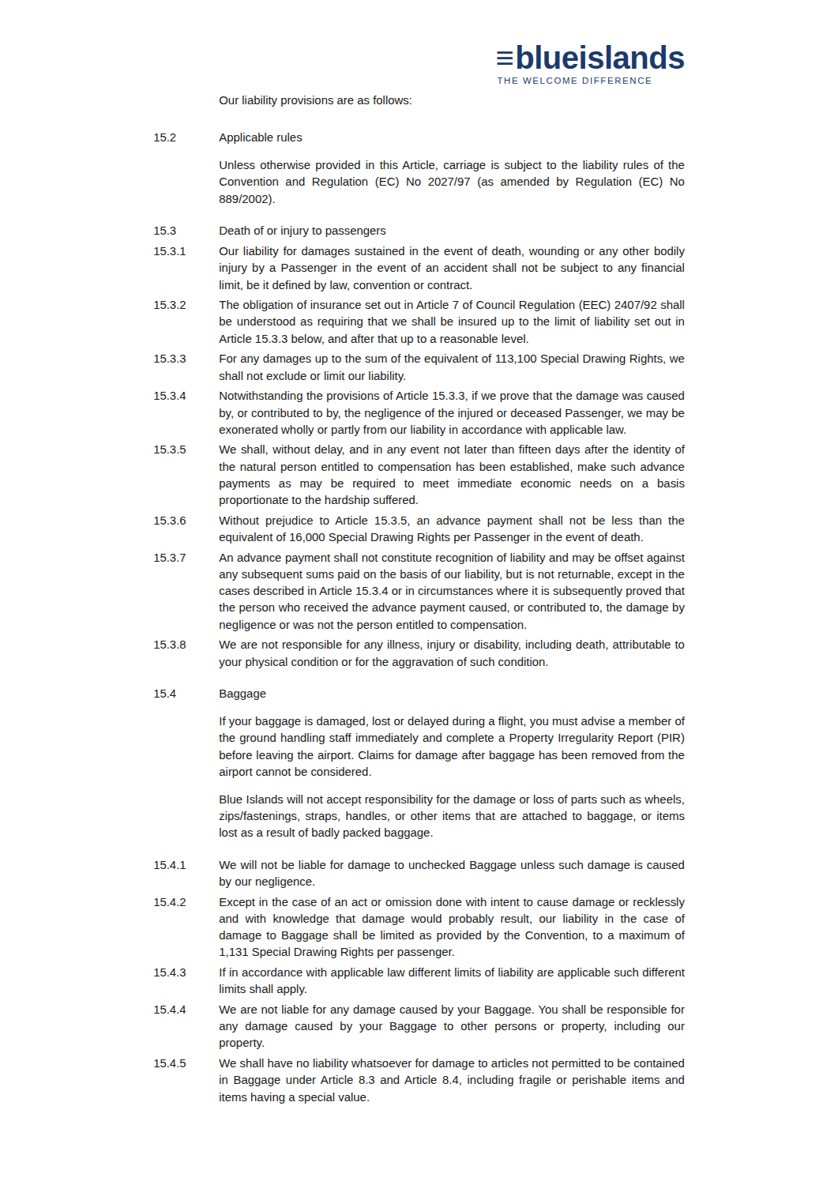≡blueislands
The Welcome Difference
Our liability provisions are as follows:
15.2
Applicable rules
Unless otherwise provided in this Article, carriage is subject to the liability rules of the Convention and Regulation (EC) No 2027/97 (as amended by Regulation (EC) No 889/2002).
15.3
Death of or injury to passengers
15.3.1
Our liability for damages sustained in the event of death, wounding or any other bodily injury by a Passenger in the event of an accident shall not be subject to any financial limit, be it defined by law, convention or contract.
15.3.2
The obligation of insurance set out in Article 7 of Council Regulation (EEC) 2407/92 shall be understood as requiring that we shall be insured up to the limit of liability set out in Article 15.3.3 below, and after that up to a reasonable level.
15.3.3
For any damages up to the sum of the equivalent of 113,100 Special Drawing Rights, we shall not exclude or limit our liability.
15.3.4
Notwithstanding the provisions of Article 15.3.3, if we prove that the damage was caused by, or contributed to by, the negligence of the injured or deceased Passenger, we may be exonerated wholly or partly from our liability in accordance with applicable law.
15.3.5
We shall, without delay, and in any event not later than fifteen days after the identity of the natural person entitled to compensation has been established, make such advance payments as may be required to meet immediate economic needs on a basis proportionate to the hardship suffered.
15.3.6
Without prejudice to Article 15.3.5, an advance payment shall not be less than the equivalent of 16,000 Special Drawing Rights per Passenger in the event of death.
15.3.7
An advance payment shall not constitute recognition of liability and may be offset against any subsequent sums paid on the basis of our liability, but is not returnable, except in the cases described in Article 15.3.4 or in circumstances where it is subsequently proved that the person who received the advance payment caused, or contributed to, the damage by negligence or was not the person entitled to compensation.
15.3.8
We are not responsible for any illness, injury or disability, including death, attributable to your physical condition or for the aggravation of such condition.
15.4
Baggage
If your baggage is damaged, lost or delayed during a flight, you must advise a member of the ground handling staff immediately and complete a Property Irregularity Report (PIR) before leaving the airport. Claims for damage after baggage has been removed from the airport cannot be considered.
Blue Islands will not accept responsibility for the damage or loss of parts such as wheels, zips/fastenings, straps, handles, or other items that are attached to baggage, or items lost as a result of badly packed baggage.
15.4.1
We will not be liable for damage to unchecked Baggage unless such damage is caused by our negligence.
15.4.2
Except in the case of an act or omission done with intent to cause damage or recklessly and with knowledge that damage would probably result, our liability in the case of damage to Baggage shall be limited as provided by the Convention, to a maximum of 1,131 Special Drawing Rights per passenger.
15.4.3
If in accordance with applicable law different limits of liability are applicable such different limits shall apply.
15.4.4
We are not liable for any damage caused by your Baggage. You shall be responsible for any damage caused by your Baggage to other persons or property, including our property.
15.4.5
We shall have no liability whatsoever for damage to articles not permitted to be contained in Baggage under Article 8.3 and Article 8.4, including fragile or perishable items and items having a special value.